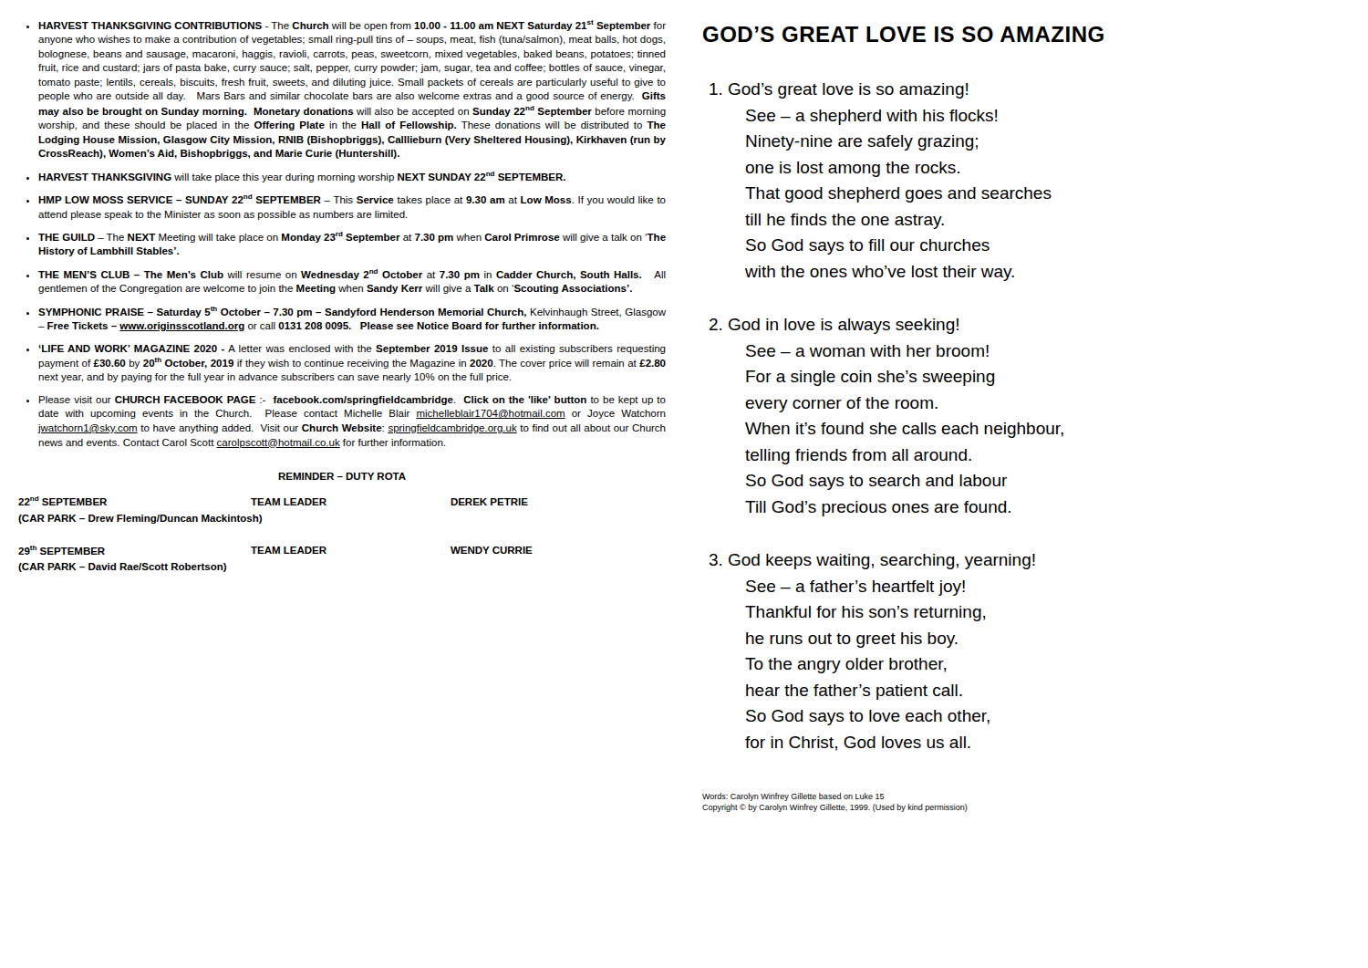HARVEST THANKSGIVING CONTRIBUTIONS - The Church will be open from 10.00 - 11.00 am NEXT Saturday 21st September for anyone who wishes to make a contribution of vegetables; small ring-pull tins of – soups, meat, fish (tuna/salmon), meat balls, hot dogs, bolognese, beans and sausage, macaroni, haggis, ravioli, carrots, peas, sweetcorn, mixed vegetables, baked beans, potatoes; tinned fruit, rice and custard; jars of pasta bake, curry sauce; salt, pepper, curry powder; jam, sugar, tea and coffee; bottles of sauce, vinegar, tomato paste; lentils, cereals, biscuits, fresh fruit, sweets, and diluting juice. Small packets of cereals are particularly useful to give to people who are outside all day. Mars Bars and similar chocolate bars are also welcome extras and a good source of energy. Gifts may also be brought on Sunday morning. Monetary donations will also be accepted on Sunday 22nd September before morning worship, and these should be placed in the Offering Plate in the Hall of Fellowship. These donations will be distributed to The Lodging House Mission, Glasgow City Mission, RNIB (Bishopbriggs), Calllieburn (Very Sheltered Housing), Kirkhaven (run by CrossReach), Women’s Aid, Bishopbriggs, and Marie Curie (Huntershill).
HARVEST THANKSGIVING will take place this year during morning worship NEXT SUNDAY 22nd SEPTEMBER.
HMP LOW MOSS SERVICE – SUNDAY 22nd SEPTEMBER – This Service takes place at 9.30 am at Low Moss. If you would like to attend please speak to the Minister as soon as possible as numbers are limited.
THE GUILD – The NEXT Meeting will take place on Monday 23rd September at 7.30 pm when Carol Primrose will give a talk on ‘The History of Lambhill Stables’.
THE MEN’S CLUB – The Men’s Club will resume on Wednesday 2nd October at 7.30 pm in Cadder Church, South Halls. All gentlemen of the Congregation are welcome to join the Meeting when Sandy Kerr will give a Talk on ‘Scouting Associations’.
SYMPHONIC PRAISE – Saturday 5th October – 7.30 pm – Sandyford Henderson Memorial Church, Kelvinhaugh Street, Glasgow – Free Tickets – www.originsscotland.org or call 0131 208 0095. Please see Notice Board for further information.
‘LIFE AND WORK’ MAGAZINE 2020 - A letter was enclosed with the September 2019 Issue to all existing subscribers requesting payment of £30.60 by 20th October, 2019 if they wish to continue receiving the Magazine in 2020. The cover price will remain at £2.80 next year, and by paying for the full year in advance subscribers can save nearly 10% on the full price.
Please visit our CHURCH FACEBOOK PAGE :- facebook.com/springfieldcambridge. Click on the 'like' button to be kept up to date with upcoming events in the Church. Please contact Michelle Blair michelleblair1704@hotmail.com or Joyce Watchorn jwatchorn1@sky.com to have anything added. Visit our Church Website: springfieldcambridge.org.uk to find out all about our Church news and events. Contact Carol Scott carolpscott@hotmail.co.uk for further information.
REMINDER – DUTY ROTA
| 22 nd SEPTEMBER | TEAM LEADER | DEREK PETRIE |
| (CAR PARK – Drew Fleming/Duncan Mackintosh) |
| 29 th SEPTEMBER | TEAM LEADER | WENDY CURRIE |
| (CAR PARK – David Rae/Scott Robertson) |
GOD’S GREAT LOVE IS SO AMAZING
God’s great love is so amazing!
See – a shepherd with his flocks!
Ninety-nine are safely grazing;
one is lost among the rocks.
That good shepherd goes and searches
till he finds the one astray.
So God says to fill our churches
with the ones who’ve lost their way.
God in love is always seeking!
See – a woman with her broom!
For a single coin she’s sweeping
every corner of the room.
When it’s found she calls each neighbour,
telling friends from all around.
So God says to search and labour
Till God’s precious ones are found.
God keeps waiting, searching, yearning!
See – a father’s heartfelt joy!
Thankful for his son’s returning,
he runs out to greet his boy.
To the angry older brother,
hear the father’s patient call.
So God says to love each other,
for in Christ, God loves us all.
Words: Carolyn Winfrey Gillette based on Luke 15
Copyright © by Carolyn Winfrey Gillette, 1999. (Used by kind permission)